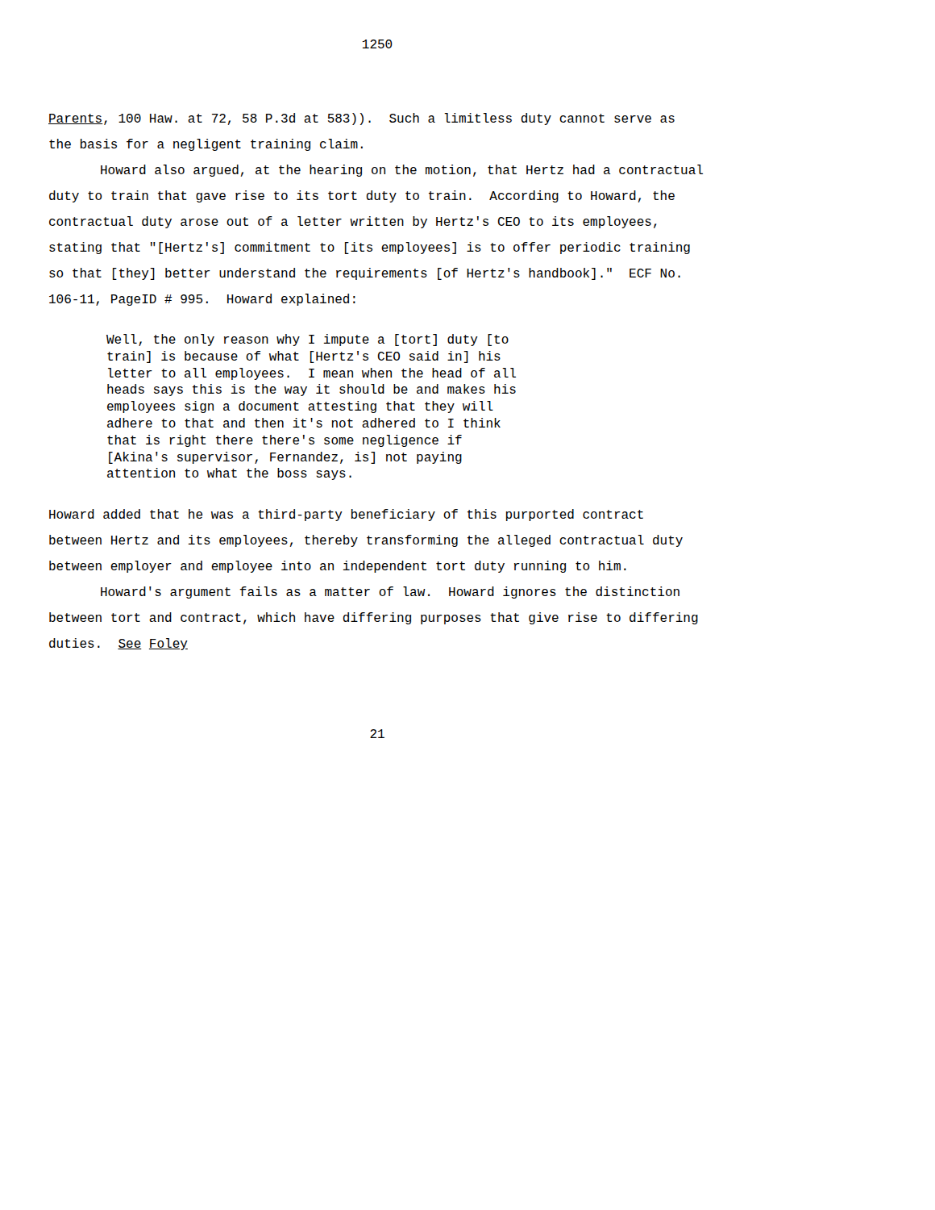1250
Parents, 100 Haw. at 72, 58 P.3d at 583)). Such a limitless duty cannot serve as the basis for a negligent training claim.
Howard also argued, at the hearing on the motion, that Hertz had a contractual duty to train that gave rise to its tort duty to train. According to Howard, the contractual duty arose out of a letter written by Hertz's CEO to its employees, stating that "[Hertz's] commitment to [its employees] is to offer periodic training so that [they] better understand the requirements [of Hertz's handbook]." ECF No. 106-11, PageID # 995. Howard explained:
Well, the only reason why I impute a [tort] duty [to train] is because of what [Hertz's CEO said in] his letter to all employees. I mean when the head of all heads says this is the way it should be and makes his employees sign a document attesting that they will adhere to that and then it's not adhered to I think that is right there there's some negligence if [Akina's supervisor, Fernandez, is] not paying attention to what the boss says.
Howard added that he was a third-party beneficiary of this purported contract between Hertz and its employees, thereby transforming the alleged contractual duty between employer and employee into an independent tort duty running to him.
Howard's argument fails as a matter of law. Howard ignores the distinction between tort and contract, which have differing purposes that give rise to differing duties. See Foley
21